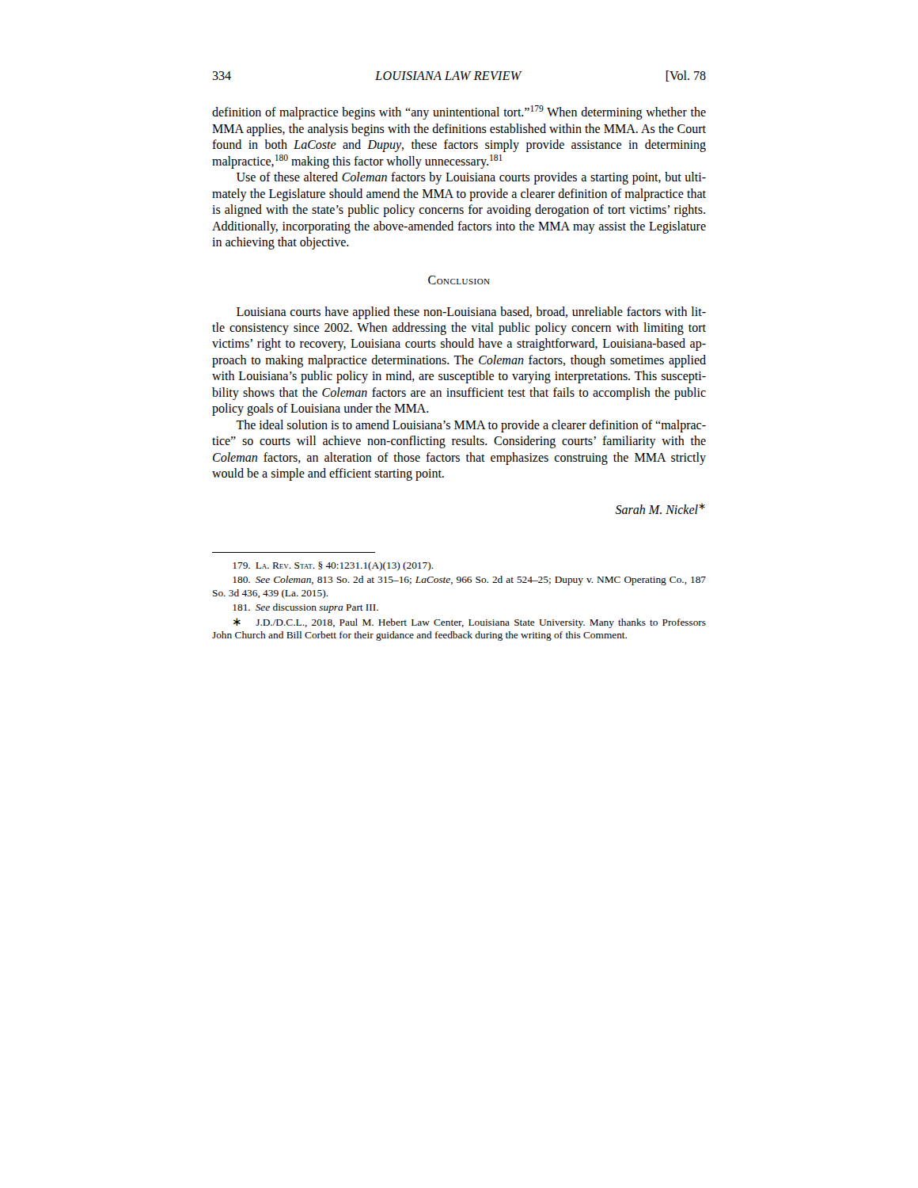334 LOUISIANA LAW REVIEW [Vol. 78
definition of malpractice begins with “any unintentional tort.”179 When determining whether the MMA applies, the analysis begins with the definitions established within the MMA. As the Court found in both LaCoste and Dupuy, these factors simply provide assistance in determining malpractice,180 making this factor wholly unnecessary.181
Use of these altered Coleman factors by Louisiana courts provides a starting point, but ultimately the Legislature should amend the MMA to provide a clearer definition of malpractice that is aligned with the state’s public policy concerns for avoiding derogation of tort victims’ rights. Additionally, incorporating the above-amended factors into the MMA may assist the Legislature in achieving that objective.
Conclusion
Louisiana courts have applied these non-Louisiana based, broad, unreliable factors with little consistency since 2002. When addressing the vital public policy concern with limiting tort victims’ right to recovery, Louisiana courts should have a straightforward, Louisiana-based approach to making malpractice determinations. The Coleman factors, though sometimes applied with Louisiana’s public policy in mind, are susceptible to varying interpretations. This susceptibility shows that the Coleman factors are an insufficient test that fails to accomplish the public policy goals of Louisiana under the MMA.
The ideal solution is to amend Louisiana’s MMA to provide a clearer definition of “malpractice” so courts will achieve non-conflicting results. Considering courts’ familiarity with the Coleman factors, an alteration of those factors that emphasizes construing the MMA strictly would be a simple and efficient starting point.
Sarah M. Nickel∗
179. La. Rev. Stat. § 40:1231.1(A)(13) (2017).
180. See Coleman, 813 So. 2d at 315–16; LaCoste, 966 So. 2d at 524–25; Dupuy v. NMC Operating Co., 187 So. 3d 436, 439 (La. 2015).
181. See discussion supra Part III.
∗ J.D./D.C.L., 2018, Paul M. Hebert Law Center, Louisiana State University. Many thanks to Professors John Church and Bill Corbett for their guidance and feedback during the writing of this Comment.